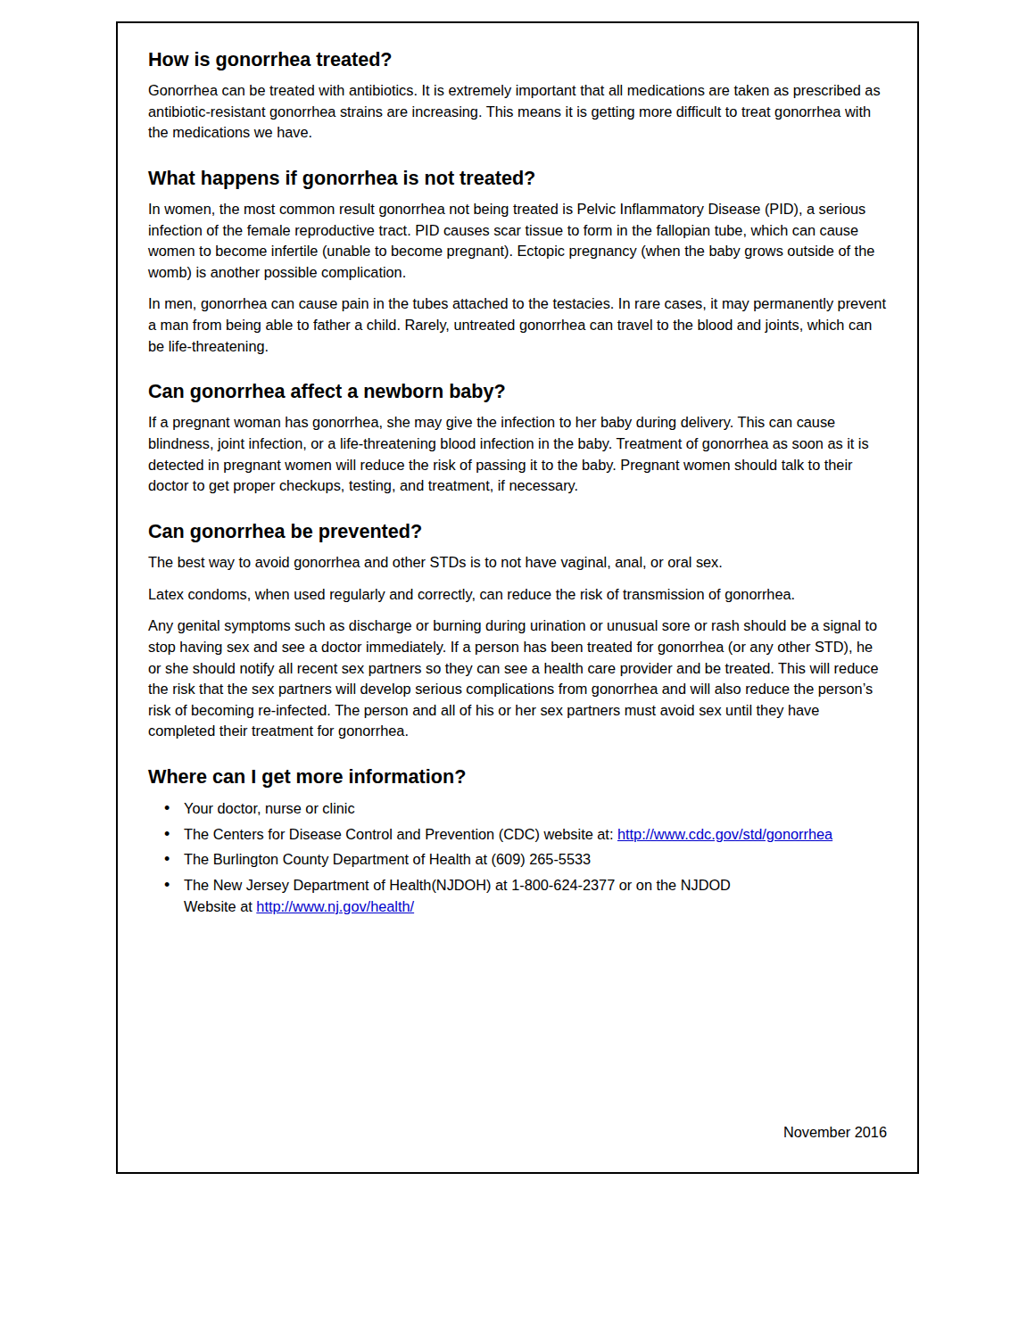How is gonorrhea treated?
Gonorrhea can be treated with antibiotics. It is extremely important that all medications are taken as prescribed as antibiotic-resistant gonorrhea strains are increasing. This means it is getting more difficult to treat gonorrhea with the medications we have.
What happens if gonorrhea is not treated?
In women, the most common result gonorrhea not being treated is Pelvic Inflammatory Disease (PID), a serious infection of the female reproductive tract. PID causes scar tissue to form in the fallopian tube, which can cause women to become infertile (unable to become pregnant). Ectopic pregnancy (when the baby grows outside of the womb) is another possible complication.
In men, gonorrhea can cause pain in the tubes attached to the testacies. In rare cases, it may permanently prevent a man from being able to father a child. Rarely, untreated gonorrhea can travel to the blood and joints, which can be life-threatening.
Can gonorrhea affect a newborn baby?
If a pregnant woman has gonorrhea, she may give the infection to her baby during delivery. This can cause blindness, joint infection, or a life-threatening blood infection in the baby. Treatment of gonorrhea as soon as it is detected in pregnant women will reduce the risk of passing it to the baby. Pregnant women should talk to their doctor to get proper checkups, testing, and treatment, if necessary.
Can gonorrhea be prevented?
The best way to avoid gonorrhea and other STDs is to not have vaginal, anal, or oral sex.
Latex condoms, when used regularly and correctly, can reduce the risk of transmission of gonorrhea.
Any genital symptoms such as discharge or burning during urination or unusual sore or rash should be a signal to stop having sex and see a doctor immediately. If a person has been treated for gonorrhea (or any other STD), he or she should notify all recent sex partners so they can see a health care provider and be treated. This will reduce the risk that the sex partners will develop serious complications from gonorrhea and will also reduce the person’s risk of becoming re-infected. The person and all of his or her sex partners must avoid sex until they have completed their treatment for gonorrhea.
Where can I get more information?
Your doctor, nurse or clinic
The Centers for Disease Control and Prevention (CDC) website at: http://www.cdc.gov/std/gonorrhea
The Burlington County Department of Health at (609) 265-5533
The New Jersey Department of Health(NJDOH) at 1-800-624-2377 or on the NJDOD
Website at http://www.nj.gov/health/
November 2016